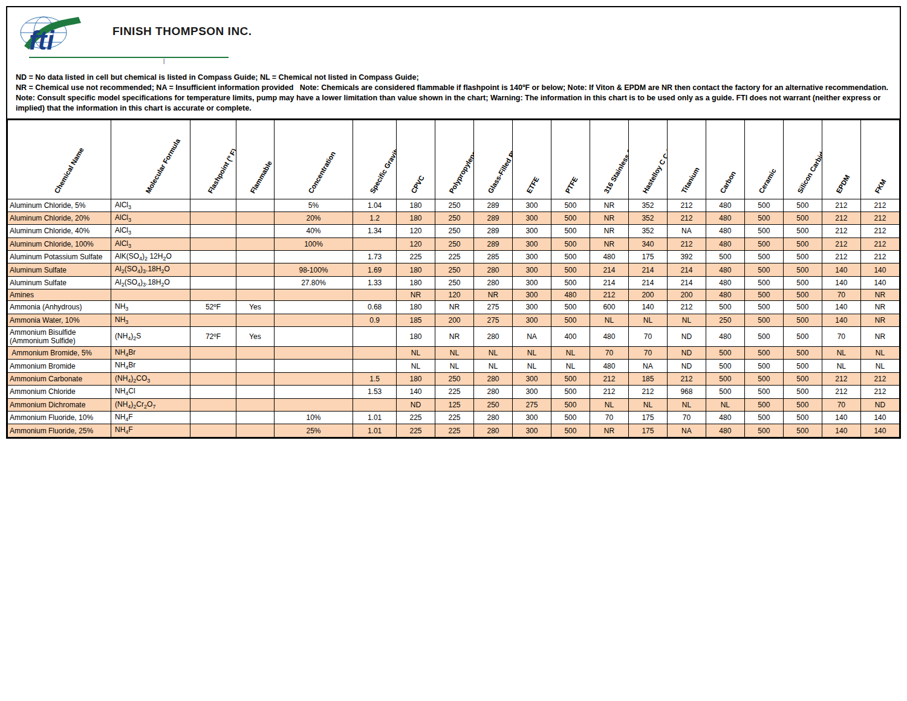fti
FINISH THOMPSON INC.
|
ND = No data listed in cell but chemical is listed in Compass Guide; NL = Chemical not listed in Compass Guide;
NR = Chemical use not recommended; NA = Insufficient information provided Note: Chemicals are considered flammable if flashpoint is 140ºF or below; Note: If Viton & EPDM are NR then contact the factory for an alternative recommendation. Note: Consult specific model specifications for temperature limits, pump may have a lower limitation than value shown in the chart; Warning: The information in this chart is to be used only as a guide. FTI does not warrant (neither express or implied) that the information in this chart is accurate or complete.
| Chemical Name | Molecular Formula | Flashpoint (º F) | Flammable | Concentration | Specific Gravity | CPVC | Polypropylene | Glass-Filled PVDF | ETFE | PTFE | 316 Stainless Steel | Hastelloy C C-276 | Titanium | Carbon | Ceramic | Silicon Carbide | EPDM | FKM |
| --- | --- | --- | --- | --- | --- | --- | --- | --- | --- | --- | --- | --- | --- | --- | --- | --- | --- | --- |
| Aluminum Chloride, 5% | AlCl 3 | | | 5% | 1.04 | 180 | 250 | 289 | 300 | 500 | NR | 352 | 212 | 480 | 500 | 500 | 212 | 212 |
| Aluminum Chloride, 20% | AlCl 3 | | | 20% | 1.2 | 180 | 250 | 289 | 300 | 500 | NR | 352 | 212 | 480 | 500 | 500 | 212 | 212 |
| Aluminum Chloride, 40% | AlCl 3 | | | 40% | 1.34 | 120 | 250 | 289 | 300 | 500 | NR | 352 | NA | 480 | 500 | 500 | 212 | 212 |
| Aluminum Chloride, 100% | AlCl 3 | | | 100% | | 120 | 250 | 289 | 300 | 500 | NR | 340 | 212 | 480 | 500 | 500 | 212 | 212 |
| Aluminum Potassium Sulfate | AlK(SO 4 ) 2 12H 2 O | | | | 1.73 | 225 | 225 | 285 | 300 | 500 | 480 | 175 | 392 | 500 | 500 | 500 | 212 | 212 |
| Aluminum Sulfate | Al 2 (SO 4 ) 3 .18H 2 O | | | 98-100% | 1.69 | 180 | 250 | 280 | 300 | 500 | 214 | 214 | 214 | 480 | 500 | 500 | 140 | 140 |
| Aluminum Sulfate | Al 2 (SO 4 ) 3 .18H 2 O | | | 27.80% | 1.33 | 180 | 250 | 280 | 300 | 500 | 214 | 214 | 214 | 480 | 500 | 500 | 140 | 140 |
| Amines | | | | | | NR | 120 | NR | 300 | 480 | 212 | 200 | 200 | 480 | 500 | 500 | 70 | NR |
| Ammonia (Anhydrous) | NH 3 | 52ºF | Yes | | 0.68 | 180 | NR | 275 | 300 | 500 | 600 | 140 | 212 | 500 | 500 | 500 | 140 | NR |
| Ammonia Water, 10% | NH 3 | | | | 0.9 | 185 | 200 | 275 | 300 | 500 | NL | NL | NL | 250 | 500 | 500 | 140 | NR |
| Ammonium Bisulfide (Ammonium Sulfide) | (NH 4 ) 2 S | 72ºF | Yes | | | 180 | NR | 280 | NA | 400 | 480 | 70 | ND | 480 | 500 | 500 | 70 | NR |
| Ammonium Bromide, 5% | NH 4 Br | | | | | NL | NL | NL | NL | NL | 70 | 70 | ND | 500 | 500 | 500 | NL | NL |
| Ammonium Bromide | NH 4 Br | | | | | NL | NL | NL | NL | NL | 480 | NA | ND | 500 | 500 | 500 | NL | NL |
| Ammonium Carbonate | (NH 4 ) 2 CO 3 | | | | 1.5 | 180 | 250 | 280 | 300 | 500 | 212 | 185 | 212 | 500 | 500 | 500 | 212 | 212 |
| Ammonium Chloride | NH 4 Cl | | | | 1.53 | 140 | 225 | 280 | 300 | 500 | 212 | 212 | 968 | 500 | 500 | 500 | 212 | 212 |
| Ammonium Dichromate | (NH 4 ) 2 Cr 2 O 7 | | | | | ND | 125 | 250 | 275 | 500 | NL | NL | NL | NL | 500 | 500 | 70 | ND |
| Ammonium Fluoride, 10% | NH 4 F | | | 10% | 1.01 | 225 | 225 | 280 | 300 | 500 | 70 | 175 | 70 | 480 | 500 | 500 | 140 | 140 |
| Ammonium Fluoride, 25% | NH 4 F | | | 25% | 1.01 | 225 | 225 | 280 | 300 | 500 | NR | 175 | NA | 480 | 500 | 500 | 140 | 140 |